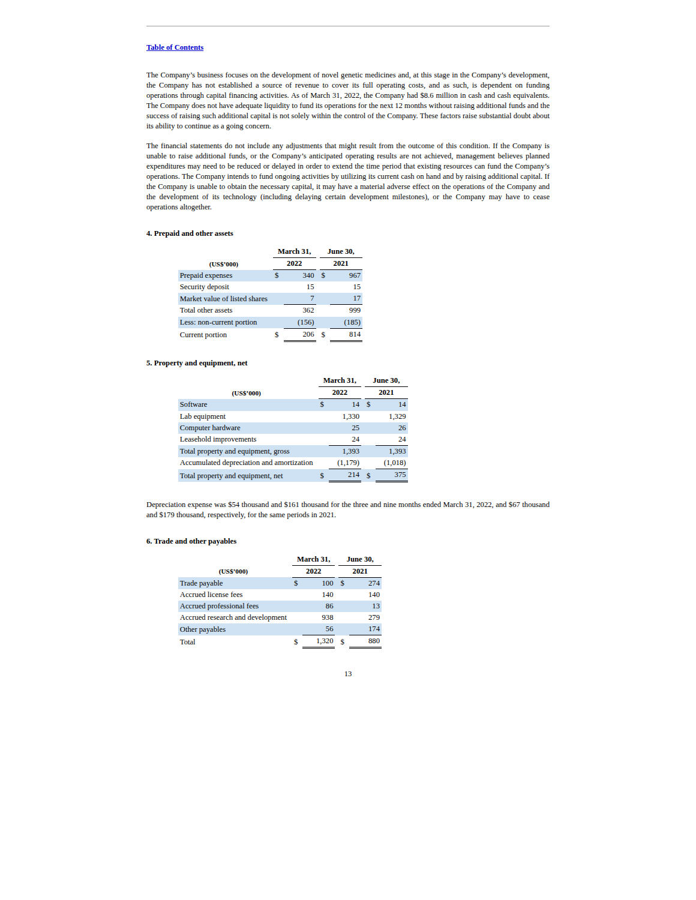Table of Contents
The Company’s business focuses on the development of novel genetic medicines and, at this stage in the Company’s development, the Company has not established a source of revenue to cover its full operating costs, and as such, is dependent on funding operations through capital financing activities. As of March 31, 2022, the Company had $8.6 million in cash and cash equivalents. The Company does not have adequate liquidity to fund its operations for the next 12 months without raising additional funds and the success of raising such additional capital is not solely within the control of the Company. These factors raise substantial doubt about its ability to continue as a going concern.
The financial statements do not include any adjustments that might result from the outcome of this condition. If the Company is unable to raise additional funds, or the Company’s anticipated operating results are not achieved, management believes planned expenditures may need to be reduced or delayed in order to extend the time period that existing resources can fund the Company’s operations. The Company intends to fund ongoing activities by utilizing its current cash on hand and by raising additional capital. If the Company is unable to obtain the necessary capital, it may have a material adverse effect on the operations of the Company and the development of its technology (including delaying certain development milestones), or the Company may have to cease operations altogether.
4. Prepaid and other assets
| | | March 31, | | June 30, |
| (US$’000) | | 2022 | | 2021 |
| Prepaid expenses | | $ | 340 | | $ | 967 |
| Security deposit | | | 15 | | | 15 |
| Market value of listed shares | | | 7 | | | 17 |
| Total other assets | | | 362 | | | 999 |
| Less: non-current portion | | | (156) | | | (185) |
| Current portion | | $ | 206 | | $ | 814 |
5. Property and equipment, net
| | | March 31, | | June 30, |
| (US$’000) | | 2022 | | 2021 |
| Software | | $ | 14 | | $ | 14 |
| Lab equipment | | | 1,330 | | | 1,329 |
| Computer hardware | | | 25 | | | 26 |
| Leasehold improvements | | | 24 | | | 24 |
| Total property and equipment, gross | | | 1,393 | | | 1,393 |
| Accumulated depreciation and amortization | | | (1,179) | | | (1,018) |
| Total property and equipment, net | | $ | 214 | | $ | 375 |
Depreciation expense was $54 thousand and $161 thousand for the three and nine months ended March 31, 2022, and $67 thousand and $179 thousand, respectively, for the same periods in 2021.
6. Trade and other payables
| | | March 31, | | June 30, |
| (US$’000) | | 2022 | | 2021 |
| Trade payable | | $ | 100 | | $ | 274 |
| Accrued license fees | | | 140 | | | 140 |
| Accrued professional fees | | | 86 | | | 13 |
| Accrued research and development | | | 938 | | | 279 |
| Other payables | | | 56 | | | 174 |
| Total | | $ | 1,320 | | $ | 880 |
13